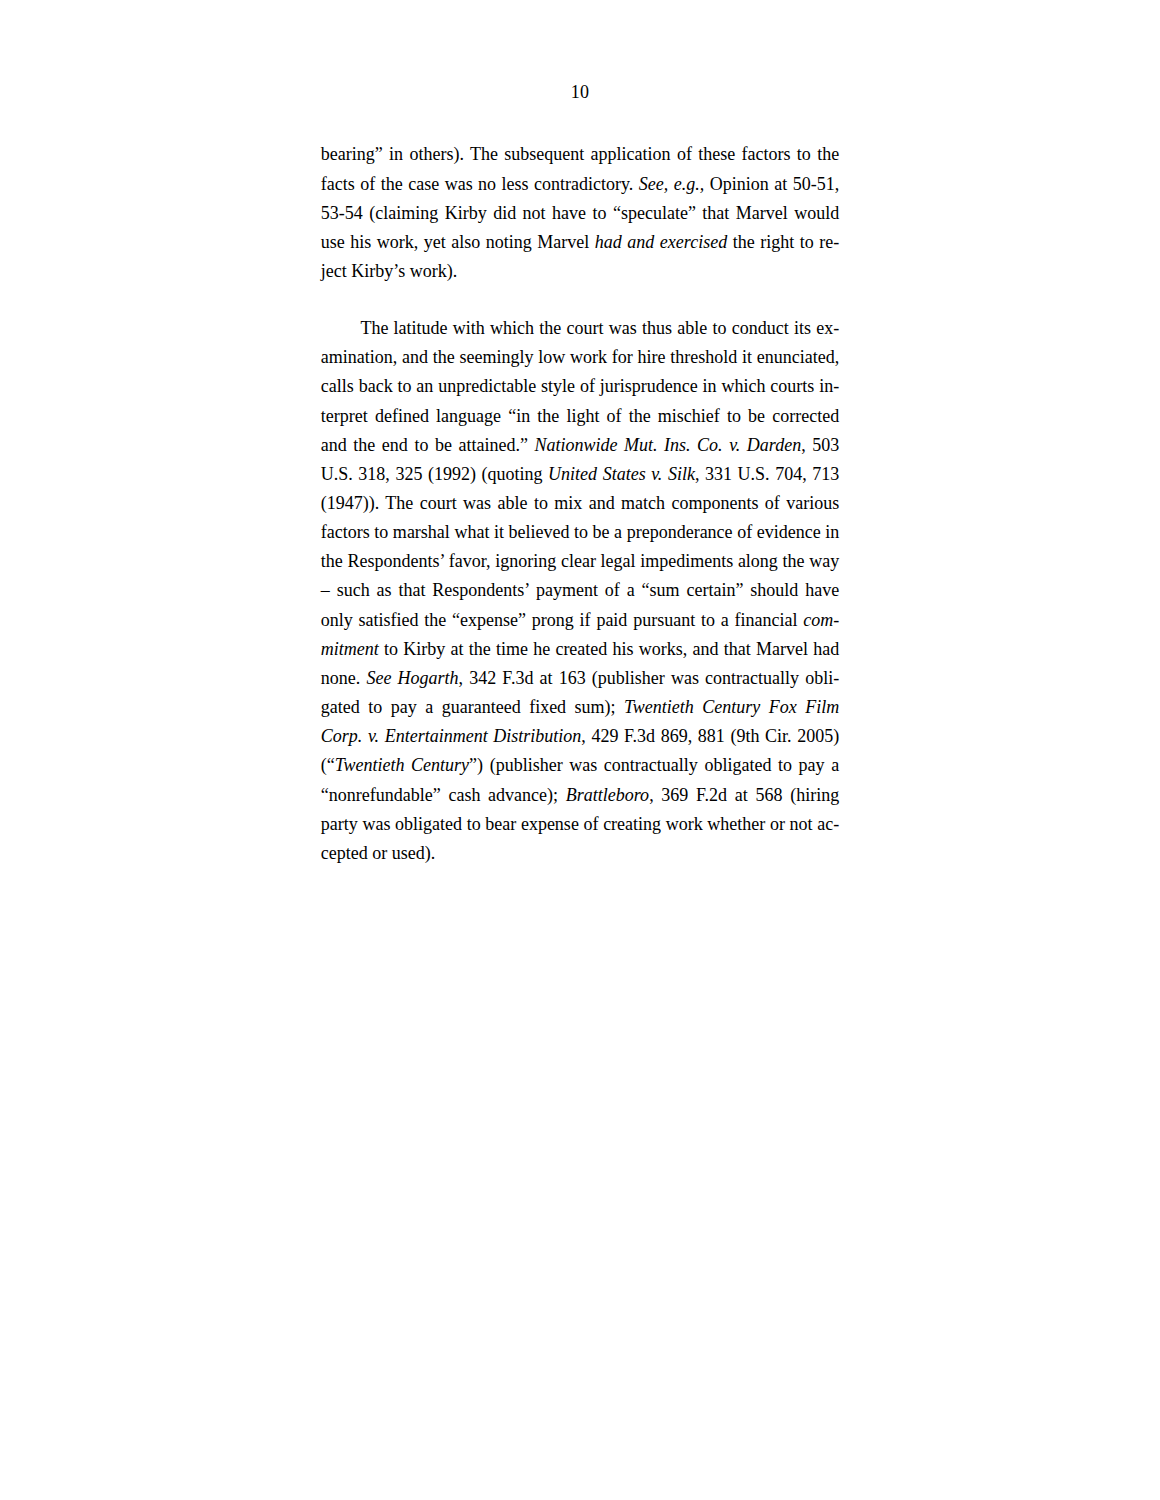10
bearing” in others). The subsequent application of these factors to the facts of the case was no less contradictory. See, e.g., Opinion at 50-51, 53-54 (claiming Kirby did not have to “speculate” that Marvel would use his work, yet also noting Marvel had and exercised the right to reject Kirby’s work).
The latitude with which the court was thus able to conduct its examination, and the seemingly low work for hire threshold it enunciated, calls back to an unpredictable style of jurisprudence in which courts interpret defined language “in the light of the mischief to be corrected and the end to be attained.” Nationwide Mut. Ins. Co. v. Darden, 503 U.S. 318, 325 (1992) (quoting United States v. Silk, 331 U.S. 704, 713 (1947)). The court was able to mix and match components of various factors to marshal what it believed to be a preponderance of evidence in the Respondents’ favor, ignoring clear legal impediments along the way – such as that Respondents’ payment of a “sum certain” should have only satisfied the “expense” prong if paid pursuant to a financial commitment to Kirby at the time he created his works, and that Marvel had none. See Hogarth, 342 F.3d at 163 (publisher was contractually obligated to pay a guaranteed fixed sum); Twentieth Century Fox Film Corp. v. Entertainment Distribution, 429 F.3d 869, 881 (9th Cir. 2005) (“Twentieth Century”) (publisher was contractually obligated to pay a “nonrefundable” cash advance); Brattleboro, 369 F.2d at 568 (hiring party was obligated to bear expense of creating work whether or not accepted or used).